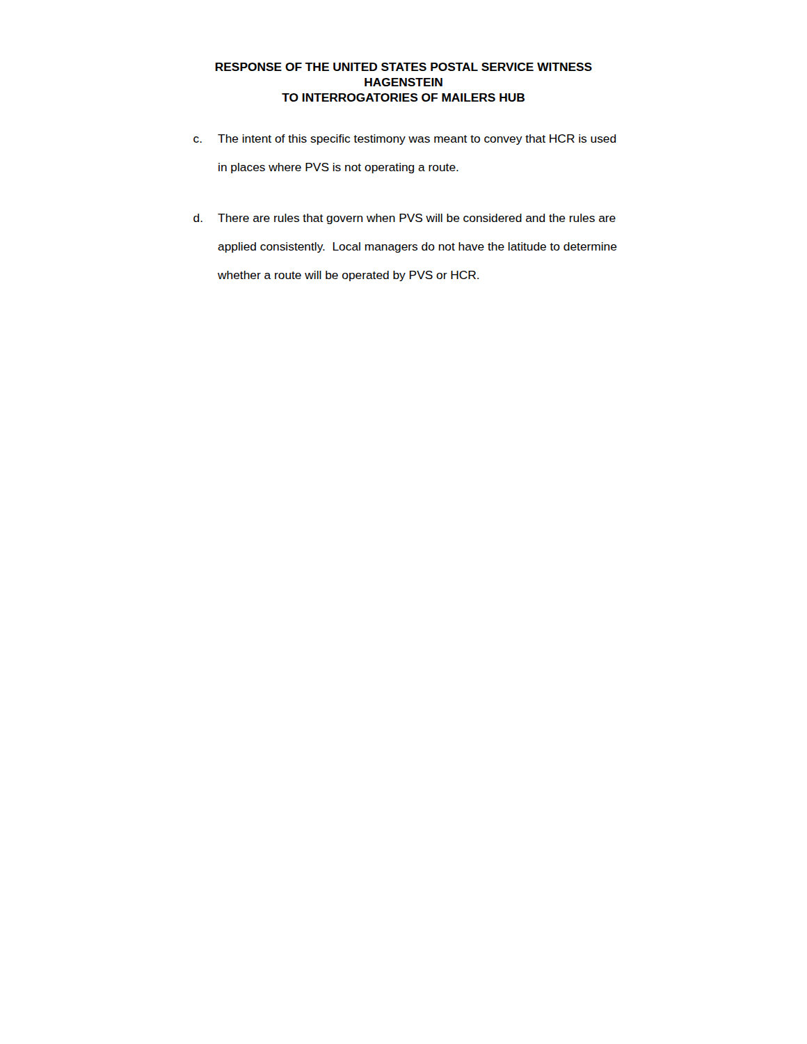RESPONSE OF THE UNITED STATES POSTAL SERVICE WITNESS HAGENSTEIN
TO INTERROGATORIES OF MAILERS HUB
c. The intent of this specific testimony was meant to convey that HCR is used in places where PVS is not operating a route.
d. There are rules that govern when PVS will be considered and the rules are applied consistently. Local managers do not have the latitude to determine whether a route will be operated by PVS or HCR.